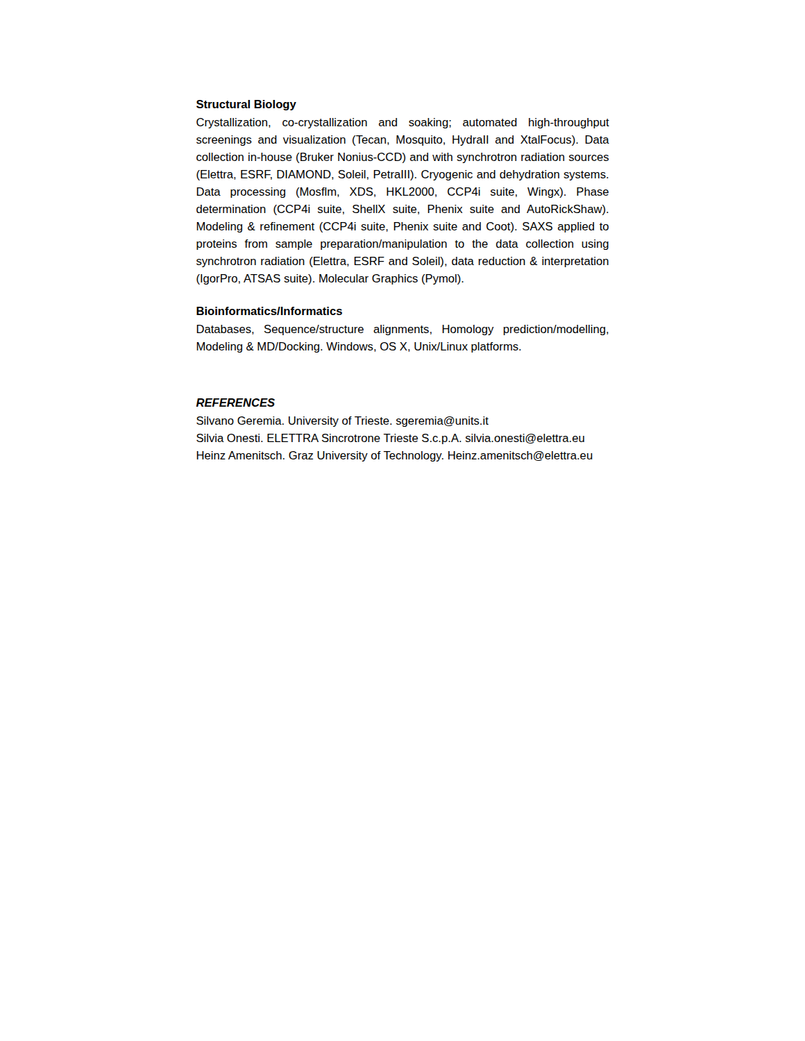Structural Biology
Crystallization, co-crystallization and soaking; automated high-throughput screenings and visualization (Tecan, Mosquito, HydraII and XtalFocus). Data collection in-house (Bruker Nonius-CCD) and with synchrotron radiation sources (Elettra, ESRF, DIAMOND, Soleil, PetraIII). Cryogenic and dehydration systems. Data processing (Mosflm, XDS, HKL2000, CCP4i suite, Wingx). Phase determination (CCP4i suite, ShellX suite, Phenix suite and AutoRickShaw). Modeling & refinement (CCP4i suite, Phenix suite and Coot). SAXS applied to proteins from sample preparation/manipulation to the data collection using synchrotron radiation (Elettra, ESRF and Soleil), data reduction & interpretation (IgorPro, ATSAS suite). Molecular Graphics (Pymol).
Bioinformatics/Informatics
Databases, Sequence/structure alignments, Homology prediction/modelling, Modeling & MD/Docking. Windows, OS X, Unix/Linux platforms.
REFERENCES
Silvano Geremia. University of Trieste. sgeremia@units.it Silvia Onesti. ELETTRA Sincrotrone Trieste S.c.p.A. silvia.onesti@elettra.eu Heinz Amenitsch. Graz University of Technology. Heinz.amenitsch@elettra.eu